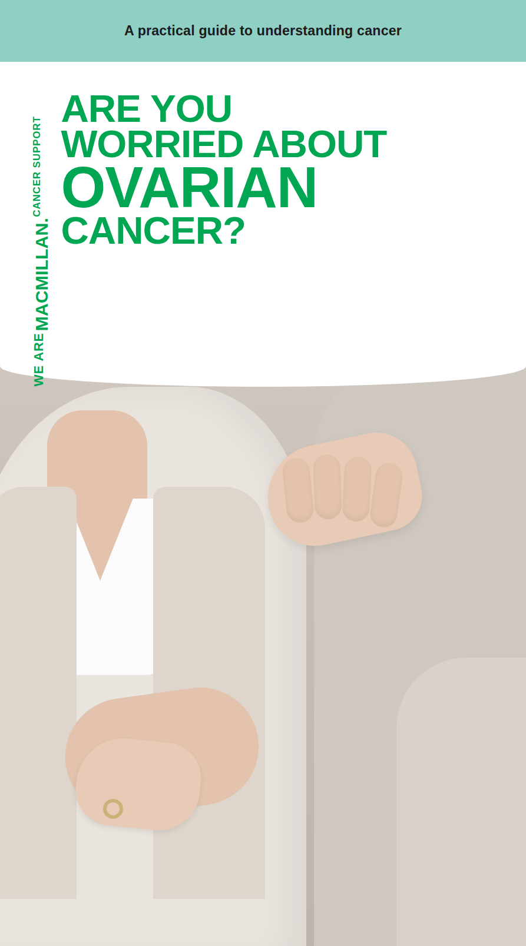A practical guide to understanding cancer
WE ARE MACMILLAN. CANCER SUPPORT
Are you worried about ovarian cancer?